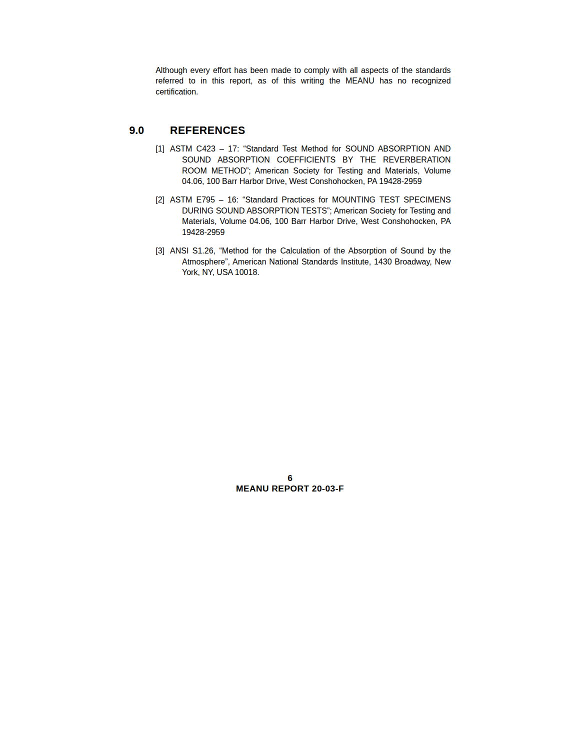Although every effort has been made to comply with all aspects of the standards referred to in this report, as of this writing the MEANU has no recognized certification.
9.0 REFERENCES
[1] ASTM C423 – 17: “Standard Test Method for SOUND ABSORPTION AND SOUND ABSORPTION COEFFICIENTS BY THE REVERBERATION ROOM METHOD”; American Society for Testing and Materials, Volume 04.06, 100 Barr Harbor Drive, West Conshohocken, PA 19428-2959
[2] ASTM E795 – 16: “Standard Practices for MOUNTING TEST SPECIMENS DURING SOUND ABSORPTION TESTS”; American Society for Testing and Materials, Volume 04.06, 100 Barr Harbor Drive, West Conshohocken, PA 19428-2959
[3] ANSI S1.26, “Method for the Calculation of the Absorption of Sound by the Atmosphere”, American National Standards Institute, 1430 Broadway, New York, NY, USA 10018.
6 MEANU REPORT 20-03-F